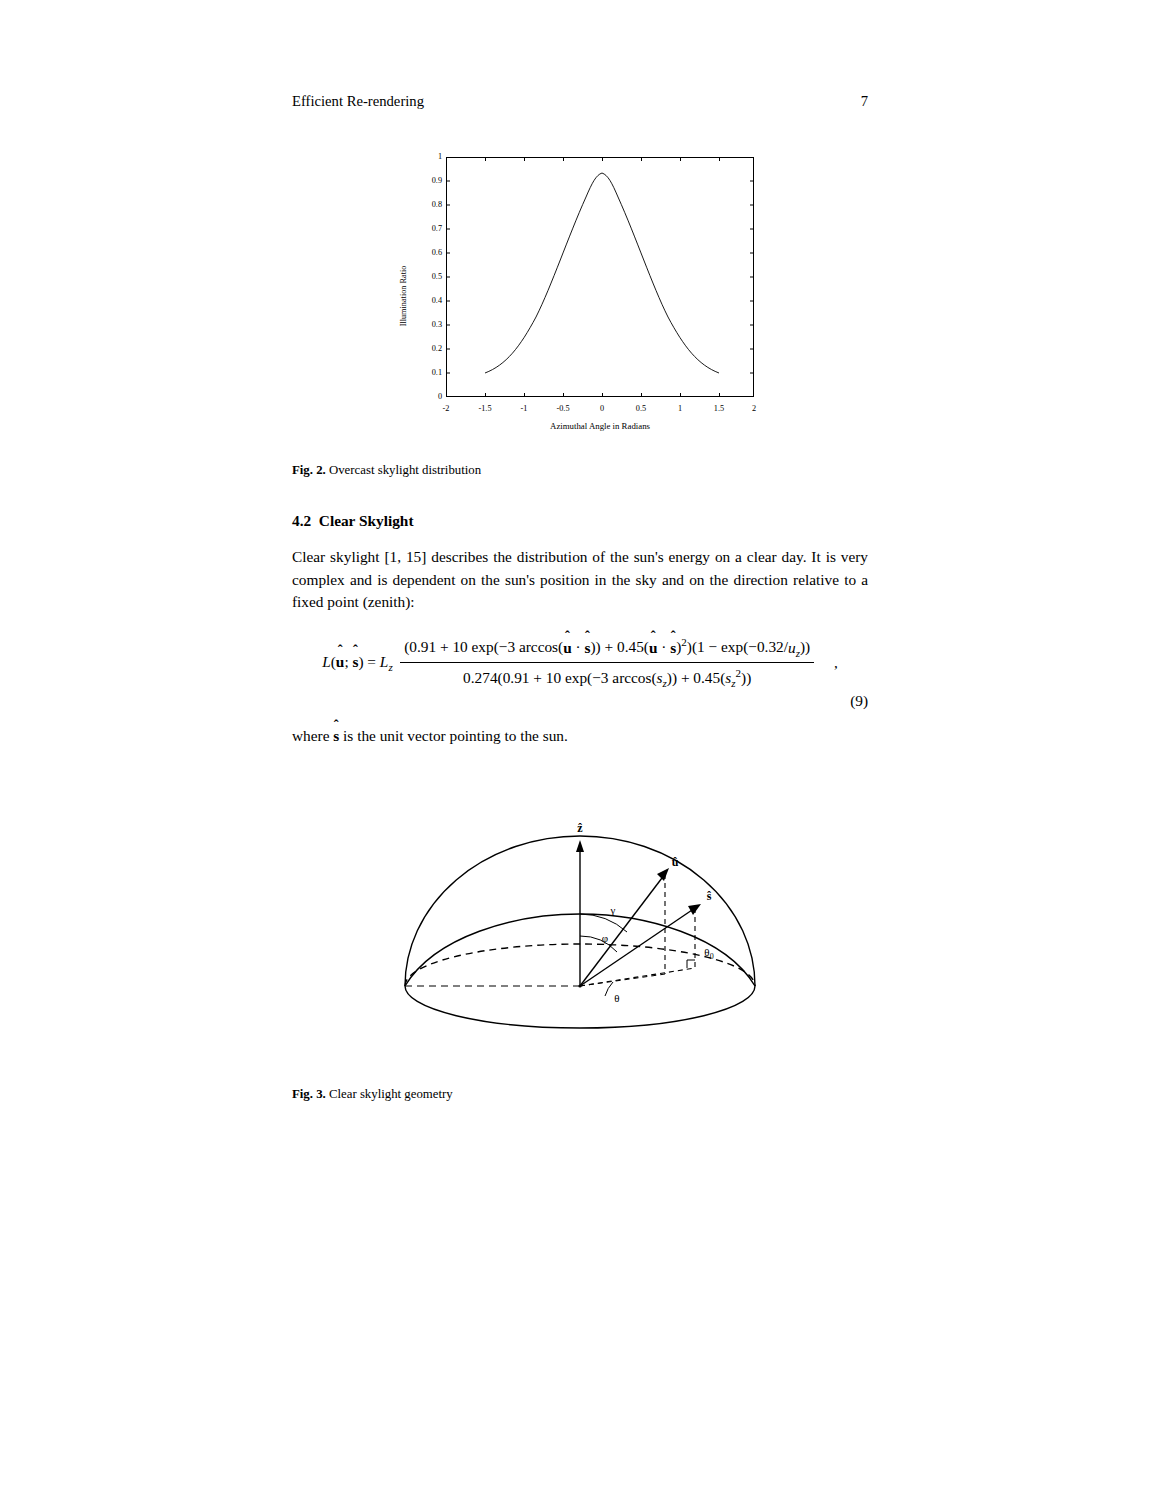Efficient Re-rendering 7
Illumination Ratio
1
0.9
0.8
0.7
0.6
0.5
0.4
0.3
0.2
0.1
0
-2
-1.5
-1
-0.5
0
0.5
1
1.5
2
Azimuthal Angle in Radians
Fig. 2. Overcast skylight distribution
4.2 Clear Skylight
Clear skylight [1, 15] describes the distribution of the sun's energy on a clear day. It is very complex and is dependent on the sun's position in the sky and on the direction relative to a fixed point (zenith):
L(u; s) = Lz (0.91 + 10 exp(−3 arccos(u · s)) + 0.45(u · s)2)(1 − exp(−0.32/uz)) 0.274(0.91 + 10 exp(−3 arccos(sz)) + 0.45(sz2)) ,
(9)
where s is the unit vector pointing to the sun.
ẑ û ŝ θ0 θ γ φ
Fig. 3. Clear skylight geometry